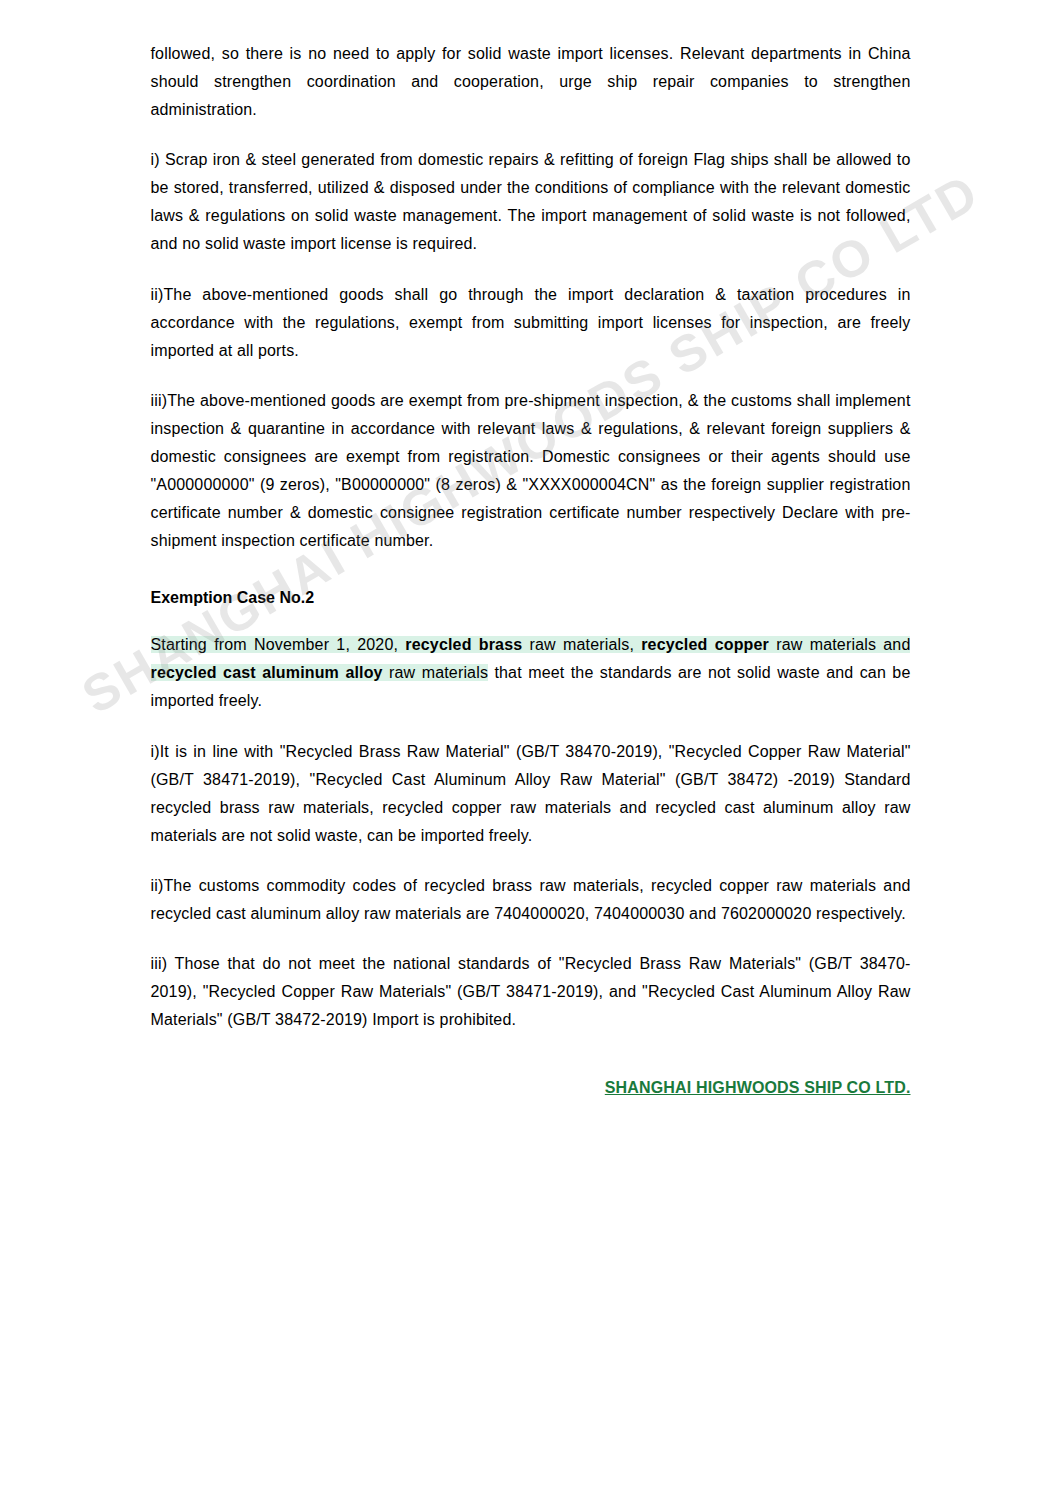SHANGHAI HIGHWOODS SHIP CO LTD
followed, so there is no need to apply for solid waste import licenses. Relevant departments in China should strengthen coordination and cooperation, urge ship repair companies to strengthen administration.
i) Scrap iron & steel generated from domestic repairs & refitting of foreign Flag ships shall be allowed to be stored, transferred, utilized & disposed under the conditions of compliance with the relevant domestic laws & regulations on solid waste management. The import management of solid waste is not followed, and no solid waste import license is required.
ii)The above-mentioned goods shall go through the import declaration & taxation procedures in accordance with the regulations, exempt from submitting import licenses for inspection, are freely imported at all ports.
iii)The above-mentioned goods are exempt from pre-shipment inspection, & the customs shall implement inspection & quarantine in accordance with relevant laws & regulations, & relevant foreign suppliers & domestic consignees are exempt from registration. Domestic consignees or their agents should use "A000000000" (9 zeros), "B00000000" (8 zeros) & "XXXX000004CN" as the foreign supplier registration certificate number & domestic consignee registration certificate number respectively Declare with pre-shipment inspection certificate number.
Exemption Case No.2
Starting from November 1, 2020, recycled brass raw materials, recycled copper raw materials and recycled cast aluminum alloy raw materials that meet the standards are not solid waste and can be imported freely.
i)It is in line with "Recycled Brass Raw Material" (GB/T 38470-2019), "Recycled Copper Raw Material" (GB/T 38471-2019), "Recycled Cast Aluminum Alloy Raw Material" (GB/T 38472) -2019) Standard recycled brass raw materials, recycled copper raw materials and recycled cast aluminum alloy raw materials are not solid waste, can be imported freely.
ii)The customs commodity codes of recycled brass raw materials, recycled copper raw materials and recycled cast aluminum alloy raw materials are 7404000020, 7404000030 and 7602000020 respectively.
iii) Those that do not meet the national standards of "Recycled Brass Raw Materials" (GB/T 38470-2019), "Recycled Copper Raw Materials" (GB/T 38471-2019), and "Recycled Cast Aluminum Alloy Raw Materials" (GB/T 38472-2019) Import is prohibited.
SHANGHAI HIGHWOODS SHIP CO LTD.